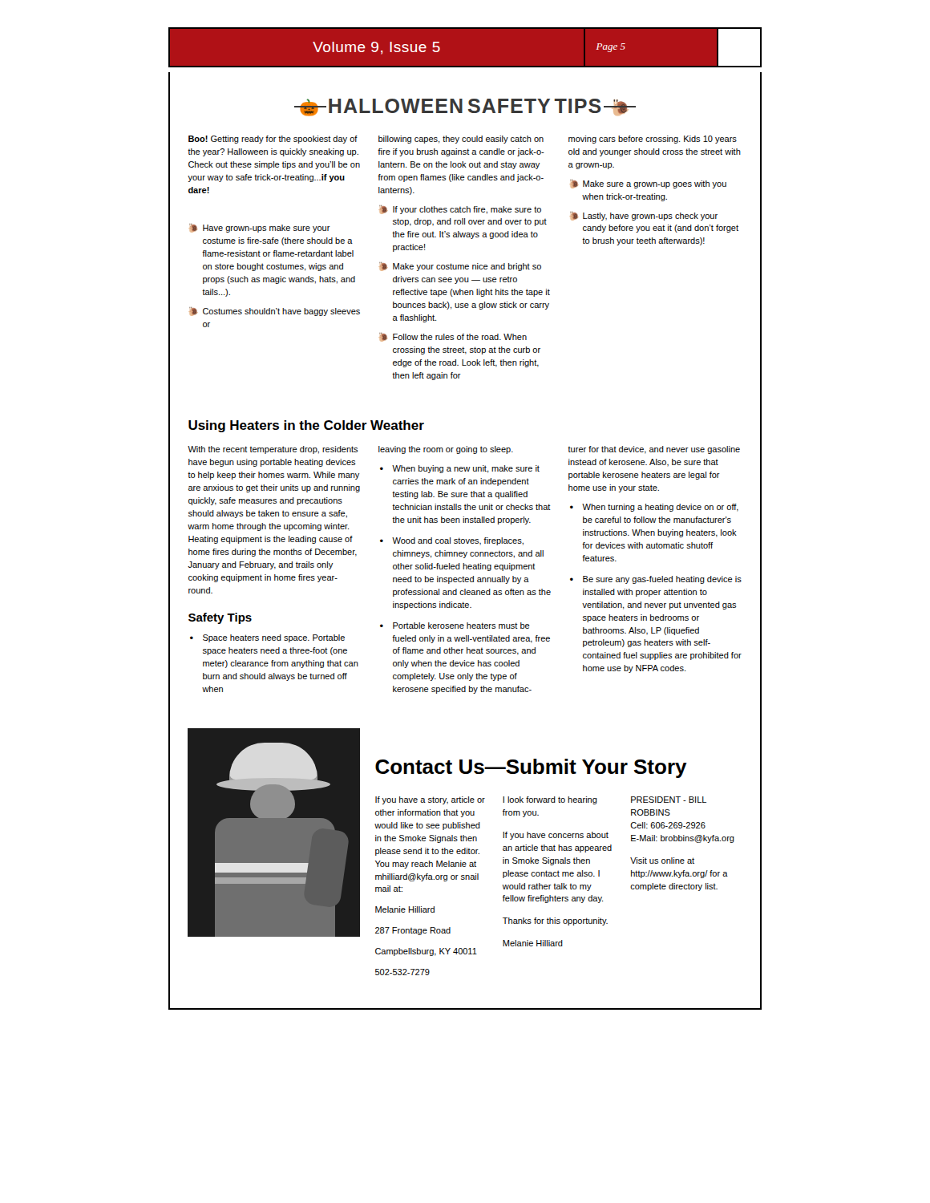Volume 9, Issue 5
Page 5
🎃 HALLOWEEN SAFETY TIPS 🐌
Boo! Getting ready for the spookiest day of the year? Halloween is quickly sneaking up. Check out these simple tips and you’ll be on your way to safe trick-or-treating...if you dare!
🐌
Have grown-ups make sure your costume is fire-safe (there should be a flame-resistant or flame-retardant label on store bought costumes, wigs and props (such as magic wands, hats, and tails...).
🐌
Costumes shouldn’t have baggy sleeves or
billowing capes, they could easily catch on fire if you brush against a candle or jack-o-lantern. Be on the look out and stay away from open flames (like candles and jack-o-lanterns).
🐌
If your clothes catch fire, make sure to stop, drop, and roll over and over to put the fire out. It’s always a good idea to practice!
🐌
Make your costume nice and bright so drivers can see you — use retro reflective tape (when light hits the tape it bounces back), use a glow stick or carry a flashlight.
🐌
Follow the rules of the road. When crossing the street, stop at the curb or edge of the road. Look left, then right, then left again for
moving cars before crossing. Kids 10 years old and younger should cross the street with a grown-up.
🐌
Make sure a grown-up goes with you when trick-or-treating.
🐌
Lastly, have grown-ups check your candy before you eat it (and don’t forget to brush your teeth afterwards)!
Using Heaters in the Colder Weather
With the recent temperature drop, residents have begun using portable heating devices to help keep their homes warm. While many are anxious to get their units up and running quickly, safe measures and precautions should always be taken to ensure a safe, warm home through the upcoming winter. Heating equipment is the leading cause of home fires during the months of December, January and February, and trails only cooking equipment in home fires year-round.
Safety Tips
Space heaters need space. Portable space heaters need a three-foot (one meter) clearance from anything that can burn and should always be turned off when
leaving the room or going to sleep.
When buying a new unit, make sure it carries the mark of an independent testing lab. Be sure that a qualified technician installs the unit or checks that the unit has been installed properly.
Wood and coal stoves, fireplaces, chimneys, chimney connectors, and all other solid-fueled heating equipment need to be inspected annually by a professional and cleaned as often as the inspections indicate.
Portable kerosene heaters must be fueled only in a well-ventilated area, free of flame and other heat sources, and only when the device has cooled completely. Use only the type of kerosene specified by the manufac-
turer for that device, and never use gasoline instead of kerosene. Also, be sure that portable kerosene heaters are legal for home use in your state.
When turning a heating device on or off, be careful to follow the manufacturer's instructions. When buying heaters, look for devices with automatic shutoff features.
Be sure any gas-fueled heating device is installed with proper attention to ventilation, and never put unvented gas space heaters in bedrooms or bathrooms. Also, LP (liquefied petroleum) gas heaters with self-contained fuel supplies are prohibited for home use by NFPA codes.
Contact Us—Submit Your Story
If you have a story, article or other information that you would like to see published in the Smoke Signals then please send it to the editor. You may reach Melanie at mhilliard@kyfa.org or snail mail at:
Melanie Hilliard
287 Frontage Road
Campbellsburg, KY 40011
502-532-7279
I look forward to hearing from you.
If you have concerns about an article that has appeared in Smoke Signals then please contact me also. I would rather talk to my fellow firefighters any day.
Thanks for this opportunity.
Melanie Hilliard
PRESIDENT - BILL ROBBINS
Cell: 606-269-2926
E-Mail: brobbins@kyfa.org
Visit us online at http://www.kyfa.org/ for a complete directory list.